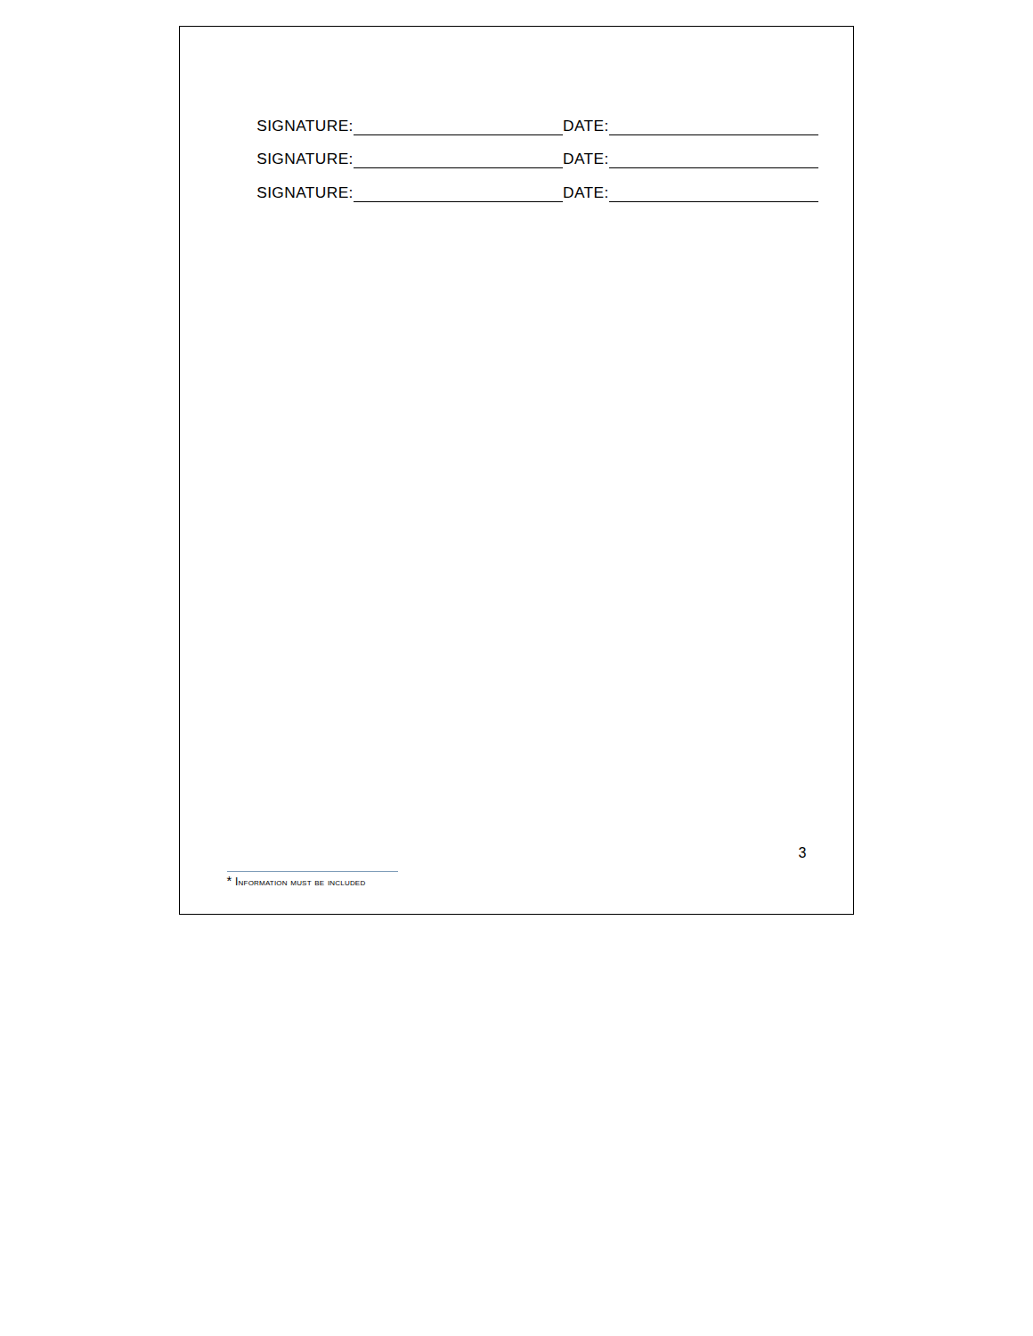| SIGNATURE: | | | DATE: | |
| SIGNATURE: | | | DATE: | |
| SIGNATURE: | | | DATE: | |
3
* Information must be included